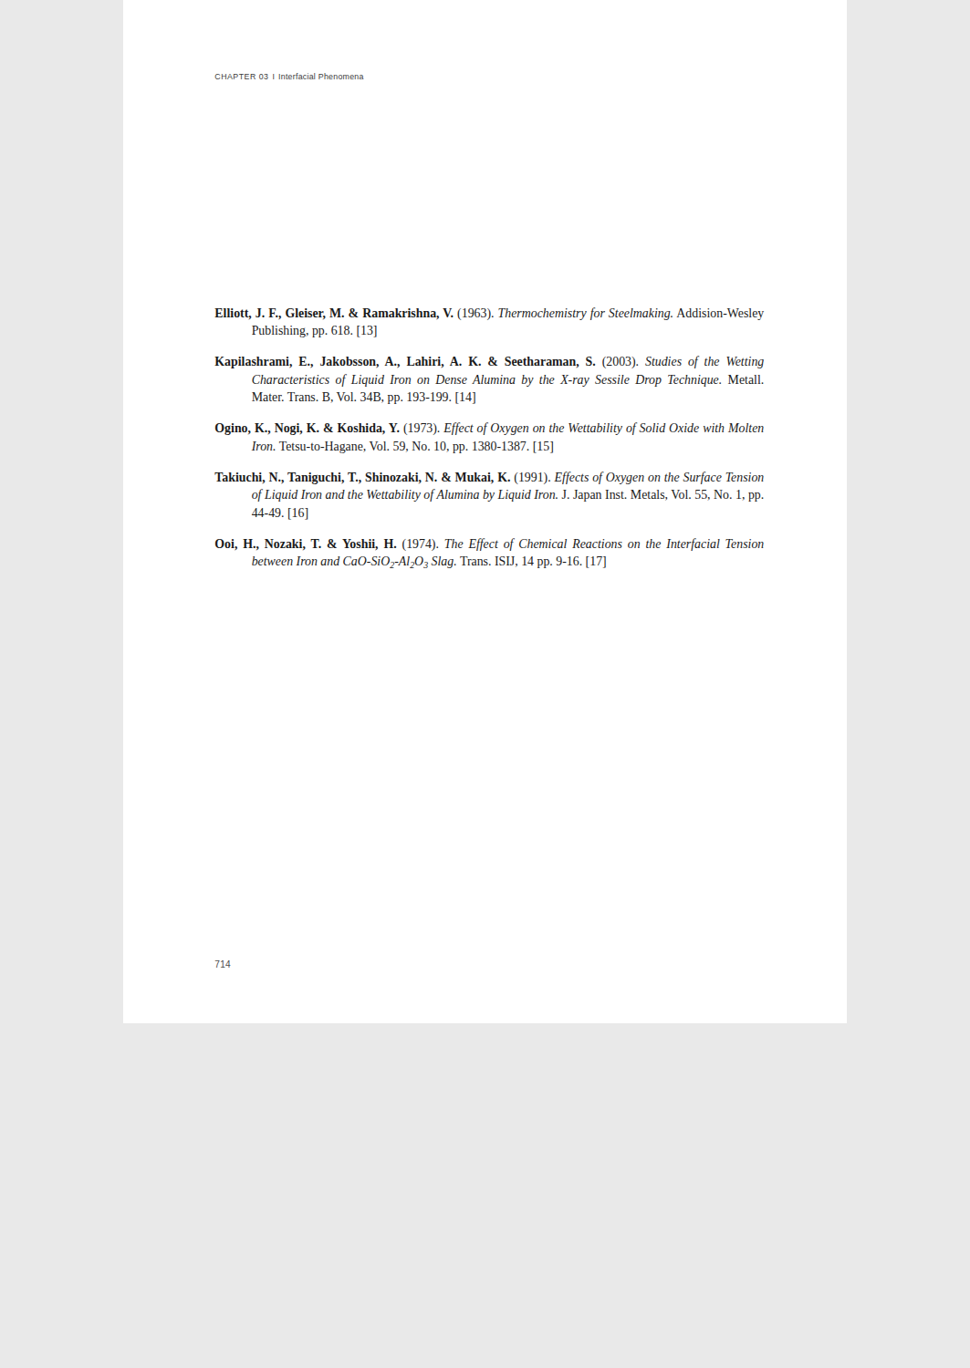Chapter 03 I Interfacial Phenomena
Elliott, J. F., Gleiser, M. & Ramakrishna, V. (1963). Thermochemistry for Steelmaking. Addision-Wesley Publishing, pp. 618. [13]
Kapilashrami, E., Jakobsson, A., Lahiri, A. K. & Seetharaman, S. (2003). Studies of the Wetting Characteristics of Liquid Iron on Dense Alumina by the X-ray Sessile Drop Technique. Metall. Mater. Trans. B, Vol. 34B, pp. 193-199. [14]
Ogino, K., Nogi, K. & Koshida, Y. (1973). Effect of Oxygen on the Wettability of Solid Oxide with Molten Iron. Tetsu-to-Hagane, Vol. 59, No. 10, pp. 1380-1387. [15]
Takiuchi, N., Taniguchi, T., Shinozaki, N. & Mukai, K. (1991). Effects of Oxygen on the Surface Tension of Liquid Iron and the Wettability of Alumina by Liquid Iron. J. Japan Inst. Metals, Vol. 55, No. 1, pp. 44-49. [16]
Ooi, H., Nozaki, T. & Yoshii, H. (1974). The Effect of Chemical Reactions on the Interfacial Tension between Iron and CaO-SiO2-Al2O3 Slag. Trans. ISIJ, 14 pp. 9-16. [17]
714